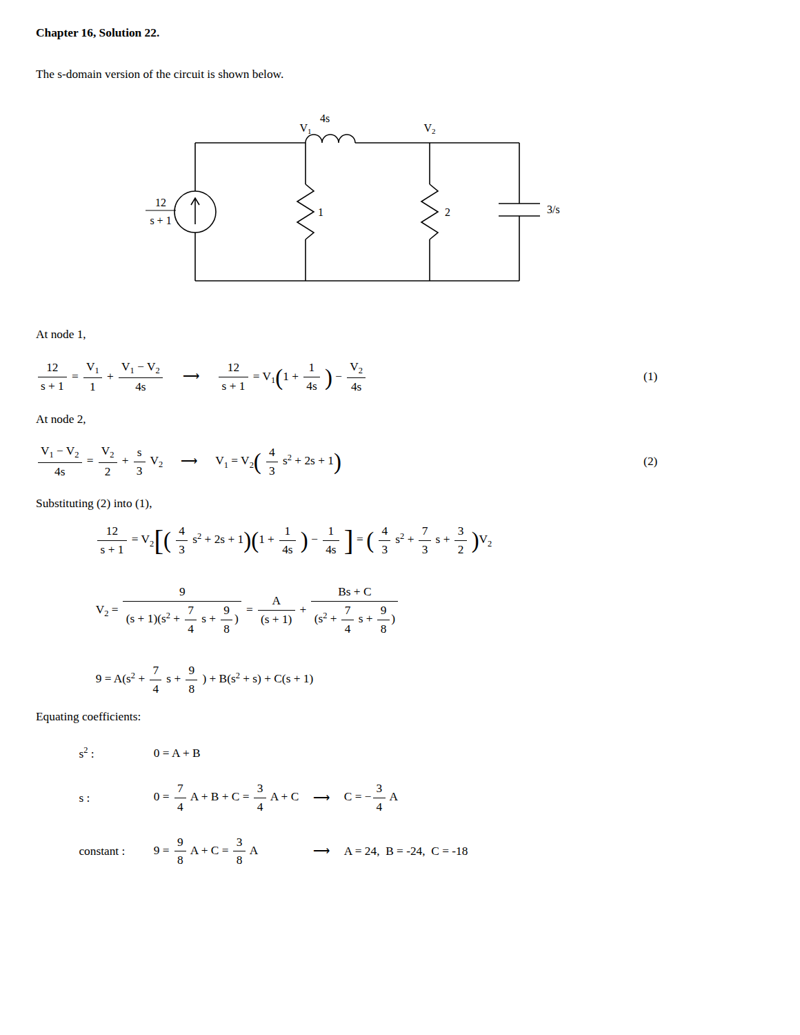Chapter 16, Solution 22.
The s-domain version of the circuit is shown below.
4s V1 V2 1 2 3/s 12 s + 1
At node 1,
12 s + 1 = V11 + V1 − V24s ⟶ 12 s + 1 = V1(1 + 14s ) − V24s (1)
At node 2,
V1 − V24s = V22 + s 3 V2 ⟶ V1 = V2( 43 s2 + 2s + 1) (2)
Substituting (2) into (1),
12 s + 1 = V2[( 43 s2 + 2s + 1)(1 + 14s ) − 14s ] = ( 43 s2 + 73 s + 32 ) V2
V2 = 9 (s + 1)(s2 + 74 s + 98) = A (s + 1) + Bs + C (s2 + 74 s + 98)
9 = A(s2 + 74 s + 98 ) + B(s2 + s) + C(s + 1)
Equating coefficients:
| s 2 : | | 0 = A + B | | |
| s : | | 0 = 7 4 A + B + C = 3 4 A + C | ⟶ | C = − 3 4 A |
| constant : | | 9 = 9 8 A + C = 3 8 A | ⟶ | A = 24, B = -24, C = -18 |